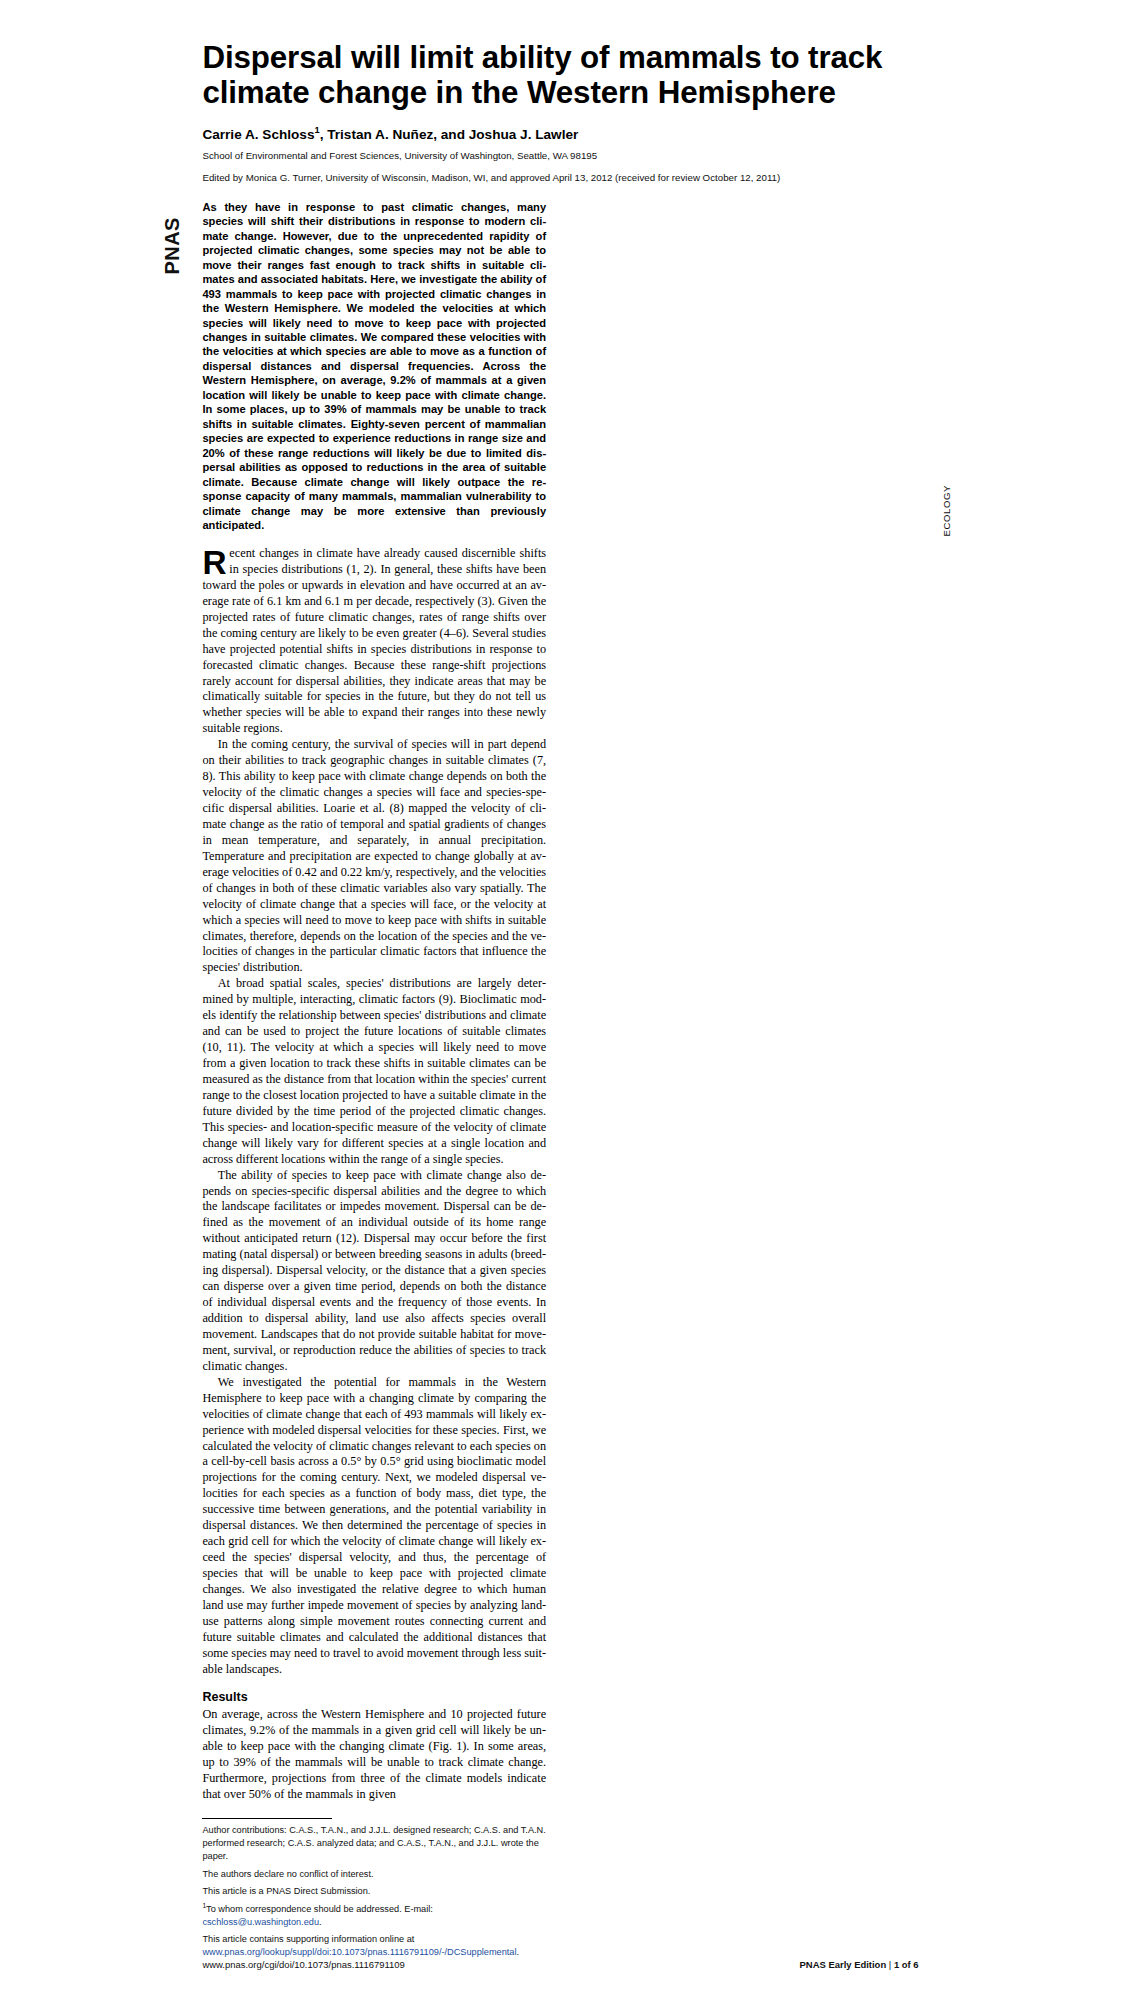PNAS
ECOLOGY
Dispersal will limit ability of mammals to track climate change in the Western Hemisphere
Carrie A. Schloss1, Tristan A. Nuñez, and Joshua J. Lawler
School of Environmental and Forest Sciences, University of Washington, Seattle, WA 98195
Edited by Monica G. Turner, University of Wisconsin, Madison, WI, and approved April 13, 2012 (received for review October 12, 2011)
As they have in response to past climatic changes, many species will shift their distributions in response to modern climate change. However, due to the unprecedented rapidity of projected climatic changes, some species may not be able to move their ranges fast enough to track shifts in suitable climates and associated habitats. Here, we investigate the ability of 493 mammals to keep pace with projected climatic changes in the Western Hemisphere. We modeled the velocities at which species will likely need to move to keep pace with projected changes in suitable climates. We compared these velocities with the velocities at which species are able to move as a function of dispersal distances and dispersal frequencies. Across the Western Hemisphere, on average, 9.2% of mammals at a given location will likely be unable to keep pace with climate change. In some places, up to 39% of mammals may be unable to track shifts in suitable climates. Eighty-seven percent of mammalian species are expected to experience reductions in range size and 20% of these range reductions will likely be due to limited dispersal abilities as opposed to reductions in the area of suitable climate. Because climate change will likely outpace the response capacity of many mammals, mammalian vulnerability to climate change may be more extensive than previously anticipated.
Recent changes in climate have already caused discernible shifts in species distributions (1, 2). In general, these shifts have been toward the poles or upwards in elevation and have occurred at an average rate of 6.1 km and 6.1 m per decade, respectively (3). Given the projected rates of future climatic changes, rates of range shifts over the coming century are likely to be even greater (4–6). Several studies have projected potential shifts in species distributions in response to forecasted climatic changes. Because these range-shift projections rarely account for dispersal abilities, they indicate areas that may be climatically suitable for species in the future, but they do not tell us whether species will be able to expand their ranges into these newly suitable regions.
In the coming century, the survival of species will in part depend on their abilities to track geographic changes in suitable climates (7, 8). This ability to keep pace with climate change depends on both the velocity of the climatic changes a species will face and species-specific dispersal abilities. Loarie et al. (8) mapped the velocity of climate change as the ratio of temporal and spatial gradients of changes in mean temperature, and separately, in annual precipitation. Temperature and precipitation are expected to change globally at average velocities of 0.42 and 0.22 km/y, respectively, and the velocities of changes in both of these climatic variables also vary spatially. The velocity of climate change that a species will face, or the velocity at which a species will need to move to keep pace with shifts in suitable climates, therefore, depends on the location of the species and the velocities of changes in the particular climatic factors that influence the species' distribution.
At broad spatial scales, species' distributions are largely determined by multiple, interacting, climatic factors (9). Bioclimatic models identify the relationship between species' distributions and climate and can be used to project the future locations of suitable climates (10, 11). The velocity at which a species will likely need to move from a given location to track these shifts in suitable climates can be measured as the distance from that location within the species' current range to the closest location projected to have a suitable climate in the future divided by the time period of the projected climatic changes. This species- and location-specific measure of the velocity of climate change will likely vary for different species at a single location and across different locations within the range of a single species.
The ability of species to keep pace with climate change also depends on species-specific dispersal abilities and the degree to which the landscape facilitates or impedes movement. Dispersal can be defined as the movement of an individual outside of its home range without anticipated return (12). Dispersal may occur before the first mating (natal dispersal) or between breeding seasons in adults (breeding dispersal). Dispersal velocity, or the distance that a given species can disperse over a given time period, depends on both the distance of individual dispersal events and the frequency of those events. In addition to dispersal ability, land use also affects species overall movement. Landscapes that do not provide suitable habitat for movement, survival, or reproduction reduce the abilities of species to track climatic changes.
We investigated the potential for mammals in the Western Hemisphere to keep pace with a changing climate by comparing the velocities of climate change that each of 493 mammals will likely experience with modeled dispersal velocities for these species. First, we calculated the velocity of climatic changes relevant to each species on a cell-by-cell basis across a 0.5° by 0.5° grid using bioclimatic model projections for the coming century. Next, we modeled dispersal velocities for each species as a function of body mass, diet type, the successive time between generations, and the potential variability in dispersal distances. We then determined the percentage of species in each grid cell for which the velocity of climate change will likely exceed the species' dispersal velocity, and thus, the percentage of species that will be unable to keep pace with projected climate changes. We also investigated the relative degree to which human land use may further impede movement of species by analyzing land-use patterns along simple movement routes connecting current and future suitable climates and calculated the additional distances that some species may need to travel to avoid movement through less suitable landscapes.
Results
On average, across the Western Hemisphere and 10 projected future climates, 9.2% of the mammals in a given grid cell will likely be unable to keep pace with the changing climate (Fig. 1). In some areas, up to 39% of the mammals will be unable to track climate change. Furthermore, projections from three of the climate models indicate that over 50% of the mammals in given
Author contributions: C.A.S., T.A.N., and J.J.L. designed research; C.A.S. and T.A.N. performed research; C.A.S. analyzed data; and C.A.S., T.A.N., and J.J.L. wrote the paper.
The authors declare no conflict of interest.
This article is a PNAS Direct Submission.
1To whom correspondence should be addressed. E-mail: cschloss@u.washington.edu.
This article contains supporting information online at www.pnas.org/lookup/suppl/doi:10.1073/pnas.1116791109/-/DCSupplemental.
www.pnas.org/cgi/doi/10.1073/pnas.1116791109
PNAS Early Edition | 1 of 6